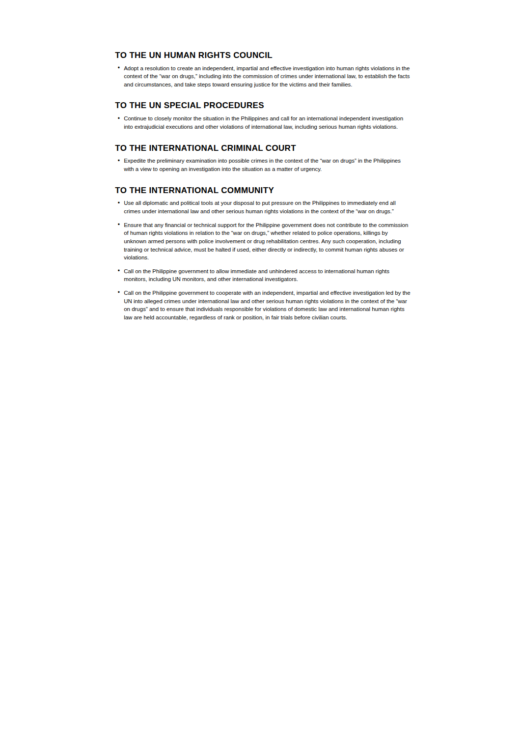To the UN Human Rights Council
Adopt a resolution to create an independent, impartial and effective investigation into human rights violations in the context of the “war on drugs,” including into the commission of crimes under international law, to establish the facts and circumstances, and take steps toward ensuring justice for the victims and their families.
To the UN Special Procedures
Continue to closely monitor the situation in the Philippines and call for an international independent investigation into extrajudicial executions and other violations of international law, including serious human rights violations.
To the International Criminal Court
Expedite the preliminary examination into possible crimes in the context of the “war on drugs” in the Philippines with a view to opening an investigation into the situation as a matter of urgency.
To the International Community
Use all diplomatic and political tools at your disposal to put pressure on the Philippines to immediately end all crimes under international law and other serious human rights violations in the context of the “war on drugs.”
Ensure that any financial or technical support for the Philippine government does not contribute to the commission of human rights violations in relation to the “war on drugs,” whether related to police operations, killings by unknown armed persons with police involvement or drug rehabilitation centres. Any such cooperation, including training or technical advice, must be halted if used, either directly or indirectly, to commit human rights abuses or violations.
Call on the Philippine government to allow immediate and unhindered access to international human rights monitors, including UN monitors, and other international investigators.
Call on the Philippine government to cooperate with an independent, impartial and effective investigation led by the UN into alleged crimes under international law and other serious human rights violations in the context of the “war on drugs” and to ensure that individuals responsible for violations of domestic law and international human rights law are held accountable, regardless of rank or position, in fair trials before civilian courts.